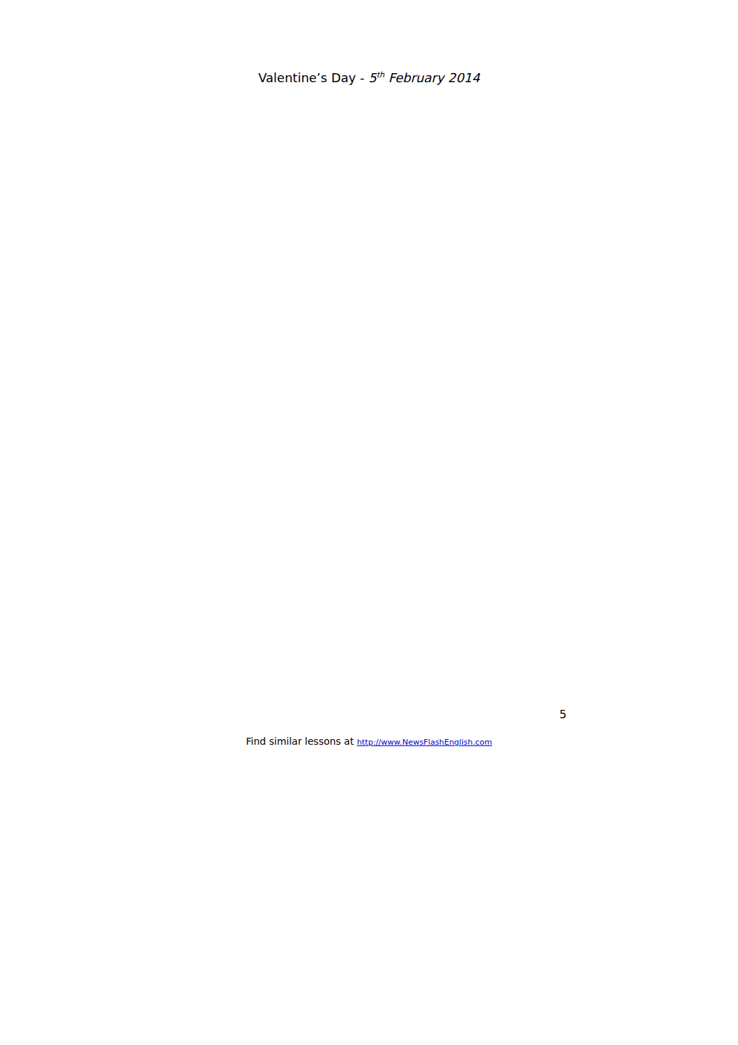Valentine’s Day - 5th February 2014
5
Find similar lessons at http://www.NewsFlashEnglish.com